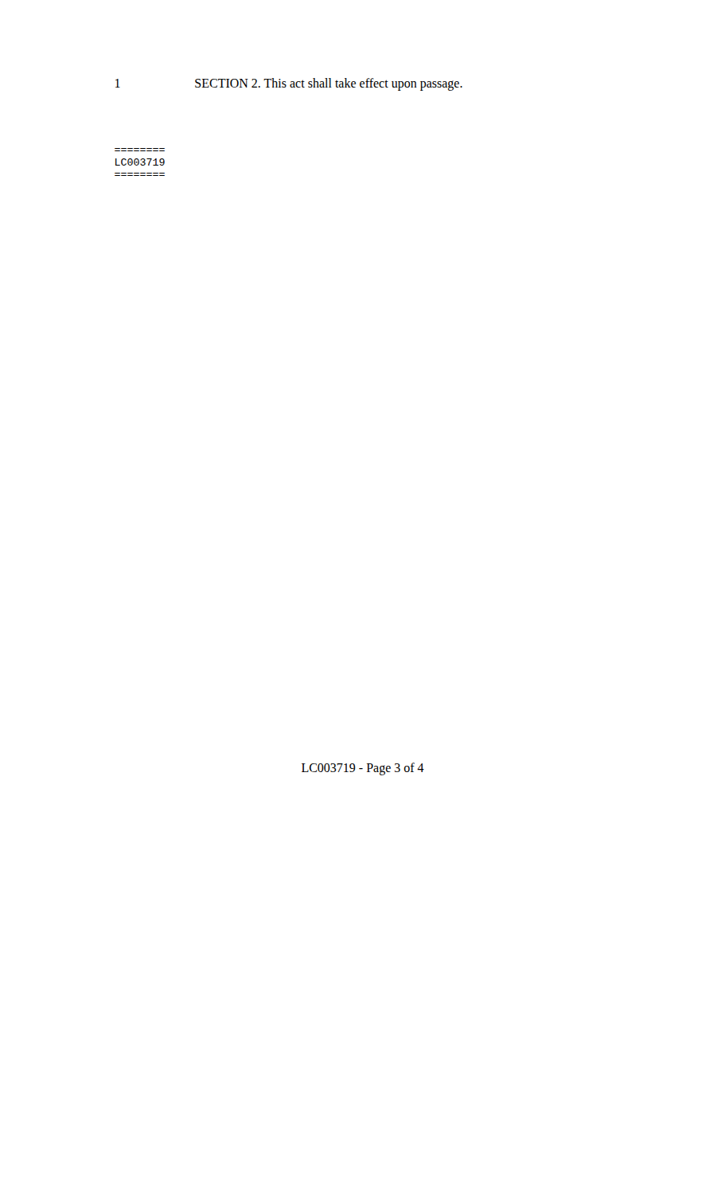1
SECTION 2. This act shall take effect upon passage.
======== LC003719 ========
LC003719 - Page 3 of 4